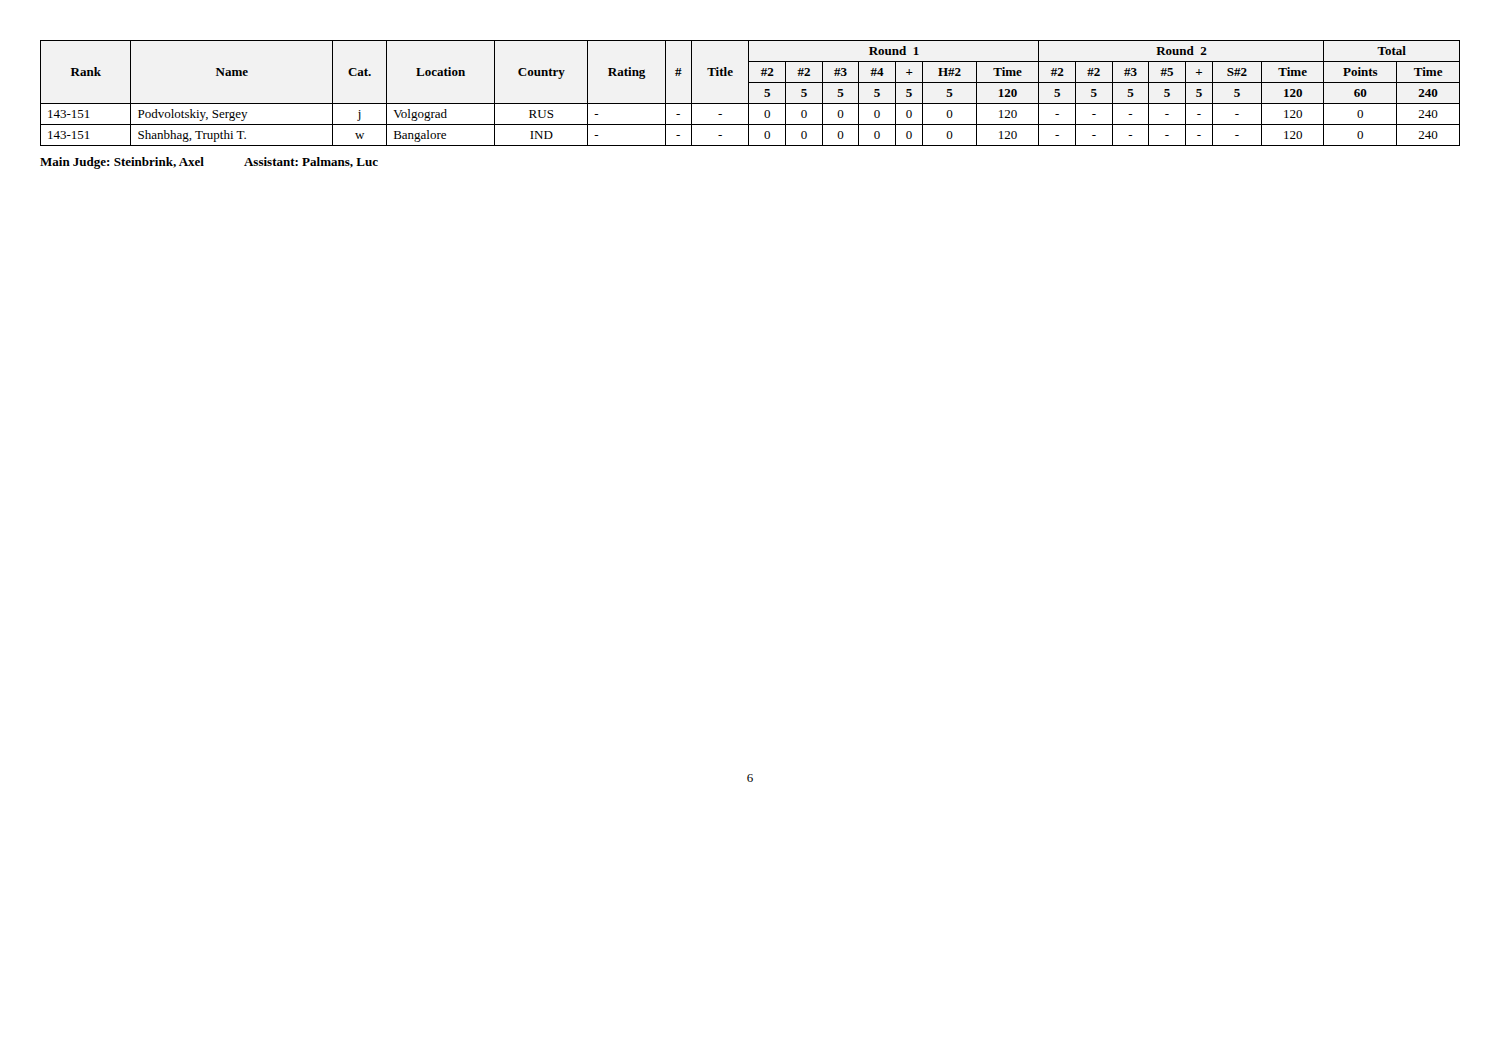| Rank | Name | Cat. | Location | Country | Rating | # | Title | Round 1 | Round 2 | Total |
| --- | --- | --- | --- | --- | --- | --- | --- | --- | --- | --- |
| #2 | #2 | #3 | #4 | + | H#2 | Time | #2 | #2 | #3 | #5 | + | S#2 | Time | Points | Time |
| 5 | 5 | 5 | 5 | 5 | 5 | 120 | 5 | 5 | 5 | 5 | 5 | 5 | 120 | 60 | 240 |
| 143-151 | Podvolotskiy, Sergey | j | Volgograd | RUS | - | - | - | 0 | 0 | 0 | 0 | 0 | 0 | 120 | - | - | - | - | - | - | 120 | 0 | 240 |
| 143-151 | Shanbhag, Trupthi T. | w | Bangalore | IND | - | - | - | 0 | 0 | 0 | 0 | 0 | 0 | 120 | - | - | - | - | - | - | 120 | 0 | 240 |
Main Judge: Steinbrink, AxelAssistant: Palmans, Luc
6